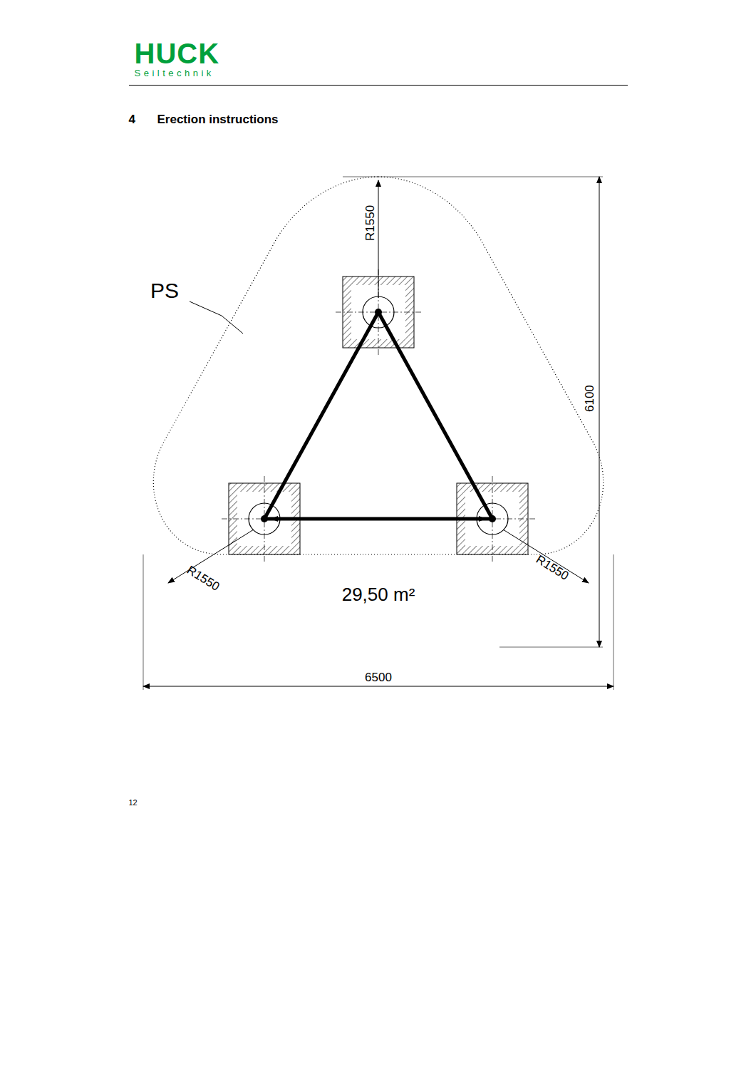HUCK
Seiltechnik
4 Erection instructions
R1550 R1550 R1550 PS 29,50 m² 6100 6500
12